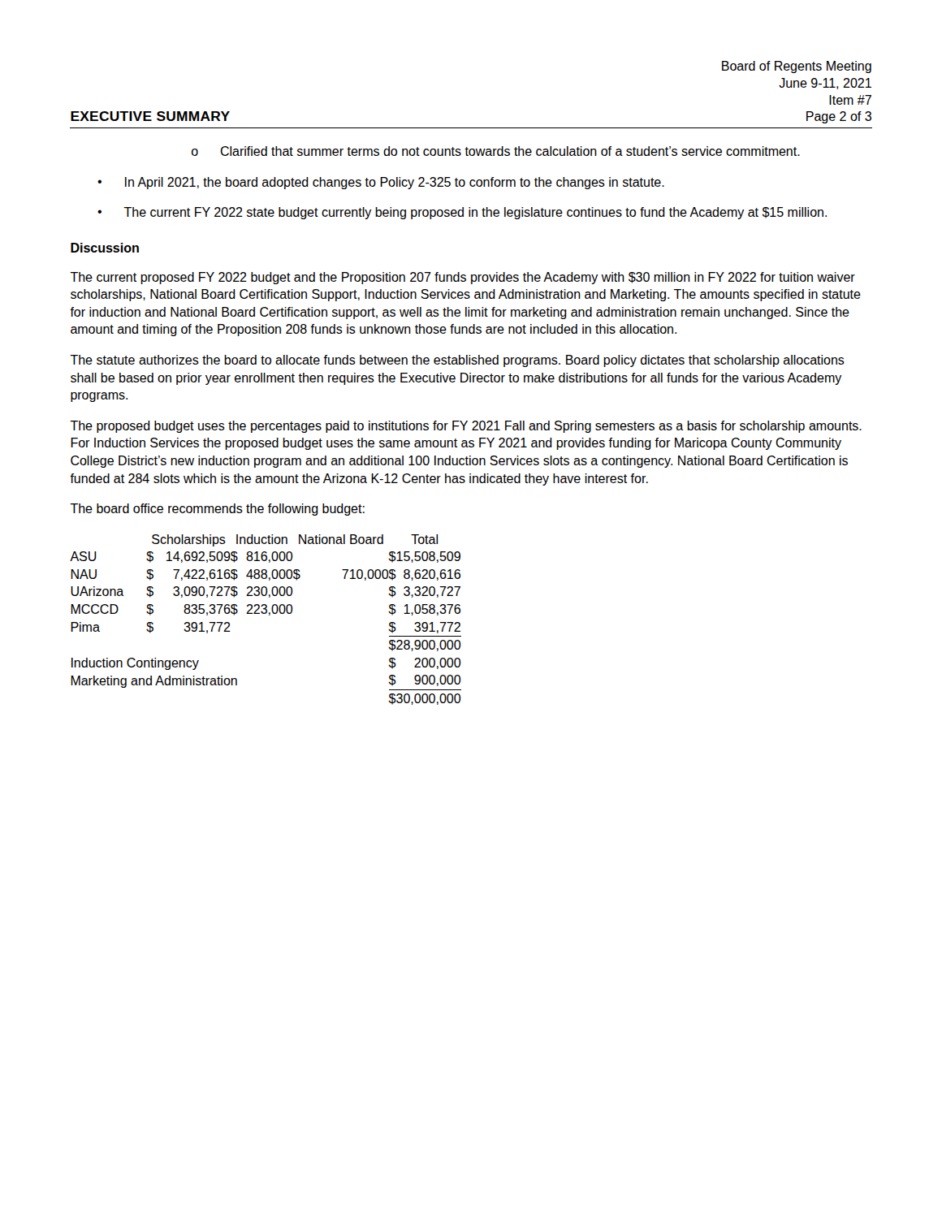EXECUTIVE SUMMARY
Board of Regents Meeting
June 9-11, 2021
Item #7
Page 2 of 3
o Clarified that summer terms do not counts towards the calculation of a student’s service commitment.
• In April 2021, the board adopted changes to Policy 2-325 to conform to the changes in statute.
• The current FY 2022 state budget currently being proposed in the legislature continues to fund the Academy at $15 million.
Discussion
The current proposed FY 2022 budget and the Proposition 207 funds provides the Academy with $30 million in FY 2022 for tuition waiver scholarships, National Board Certification Support, Induction Services and Administration and Marketing. The amounts specified in statute for induction and National Board Certification support, as well as the limit for marketing and administration remain unchanged. Since the amount and timing of the Proposition 208 funds is unknown those funds are not included in this allocation.
The statute authorizes the board to allocate funds between the established programs. Board policy dictates that scholarship allocations shall be based on prior year enrollment then requires the Executive Director to make distributions for all funds for the various Academy programs.
The proposed budget uses the percentages paid to institutions for FY 2021 Fall and Spring semesters as a basis for scholarship amounts. For Induction Services the proposed budget uses the same amount as FY 2021 and provides funding for Maricopa County Community College District’s new induction program and an additional 100 Induction Services slots as a contingency. National Board Certification is funded at 284 slots which is the amount the Arizona K-12 Center has indicated they have interest for.
The board office recommends the following budget:
| | Scholarships | Induction | National Board | Total |
| ASU | $ | 14,692,509 | $ | 816,000 | | | $ | 15,508,509 |
| NAU | $ | 7,422,616 | $ | 488,000 | $ | 710,000 | $ | 8,620,616 |
| UArizona | $ | 3,090,727 | $ | 230,000 | | | $ | 3,320,727 |
| MCCCD | $ | 835,376 | $ | 223,000 | | | $ | 1,058,376 |
| Pima | $ | 391,772 | | | | | $ | 391,772 |
| | | | | | | | $ | 28,900,000 |
| Induction Contingency | $ | 200,000 |
| Marketing and Administration | $ | 900,000 |
| | $ | 30,000,000 |